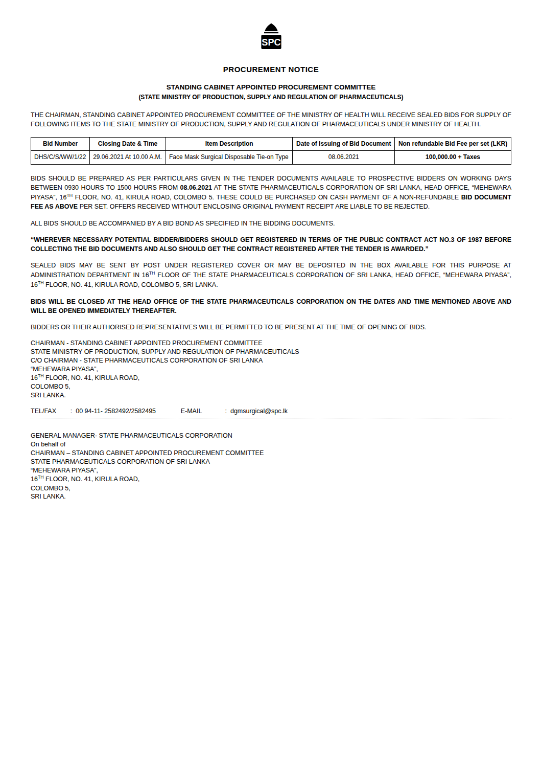SPC
PROCUREMENT NOTICE
STANDING CABINET APPOINTED PROCUREMENT COMMITTEE
(STATE MINISTRY OF PRODUCTION, SUPPLY AND REGULATION OF PHARMACEUTICALS)
THE CHAIRMAN, STANDING CABINET APPOINTED PROCUREMENT COMMITTEE OF THE MINISTRY OF HEALTH WILL RECEIVE SEALED BIDS FOR SUPPLY OF FOLLOWING ITEMS TO THE STATE MINISTRY OF PRODUCTION, SUPPLY AND REGULATION OF PHARMACEUTICALS UNDER MINISTRY OF HEALTH.
| Bid Number | Closing Date & Time | Item Description | Date of Issuing of Bid Document | Non refundable Bid Fee per set (LKR) |
| --- | --- | --- | --- | --- |
| DHS/C/S/WW/1/22 | 29.06.2021 At 10.00 A.M. | Face Mask Surgical Disposable Tie-on Type | 08.06.2021 | 100,000.00 + Taxes |
BIDS SHOULD BE PREPARED AS PER PARTICULARS GIVEN IN THE TENDER DOCUMENTS AVAILABLE TO PROSPECTIVE BIDDERS ON WORKING DAYS BETWEEN 0930 HOURS TO 1500 HOURS FROM 08.06.2021 AT THE STATE PHARMACEUTICALS CORPORATION OF SRI LANKA, HEAD OFFICE, “MEHEWARA PIYASA”, 16TH FLOOR, NO. 41, KIRULA ROAD, COLOMBO 5. THESE COULD BE PURCHASED ON CASH PAYMENT OF A NON-REFUNDABLE BID DOCUMENT FEE AS ABOVE PER SET. OFFERS RECEIVED WITHOUT ENCLOSING ORIGINAL PAYMENT RECEIPT ARE LIABLE TO BE REJECTED.
ALL BIDS SHOULD BE ACCOMPANIED BY A BID BOND AS SPECIFIED IN THE BIDDING DOCUMENTS.
“WHEREVER NECESSARY POTENTIAL BIDDER/BIDDERS SHOULD GET REGISTERED IN TERMS OF THE PUBLIC CONTRACT ACT NO.3 OF 1987 BEFORE COLLECTING THE BID DOCUMENTS AND ALSO SHOULD GET THE CONTRACT REGISTERED AFTER THE TENDER IS AWARDED.”
SEALED BIDS MAY BE SENT BY POST UNDER REGISTERED COVER OR MAY BE DEPOSITED IN THE BOX AVAILABLE FOR THIS PURPOSE AT ADMINISTRATION DEPARTMENT IN 16TH FLOOR OF THE STATE PHARMACEUTICALS CORPORATION OF SRI LANKA, HEAD OFFICE, “MEHEWARA PIYASA”, 16TH FLOOR, NO. 41, KIRULA ROAD, COLOMBO 5, SRI LANKA.
BIDS WILL BE CLOSED AT THE HEAD OFFICE OF THE STATE PHARMACEUTICALS CORPORATION ON THE DATES AND TIME MENTIONED ABOVE AND WILL BE OPENED IMMEDIATELY THEREAFTER.
BIDDERS OR THEIR AUTHORISED REPRESENTATIVES WILL BE PERMITTED TO BE PRESENT AT THE TIME OF OPENING OF BIDS.
CHAIRMAN - STANDING CABINET APPOINTED PROCUREMENT COMMITTEE
STATE MINISTRY OF PRODUCTION, SUPPLY AND REGULATION OF PHARMACEUTICALS
C/O CHAIRMAN - STATE PHARMACEUTICALS CORPORATION OF SRI LANKA
“MEHEWARA PIYASA”,
16TH FLOOR, NO. 41, KIRULA ROAD,
COLOMBO 5,
SRI LANKA.
TEL/FAX : 00 94-11- 2582492/2582495 E-MAIL : dgmsurgical@spc.lk
GENERAL MANAGER- STATE PHARMACEUTICALS CORPORATION
On behalf of
CHAIRMAN – STANDING CABINET APPOINTED PROCUREMENT COMMITTEE
STATE PHARMACEUTICALS CORPORATION OF SRI LANKA
“MEHEWARA PIYASA”,
16TH FLOOR, NO. 41, KIRULA ROAD,
COLOMBO 5,
SRI LANKA.